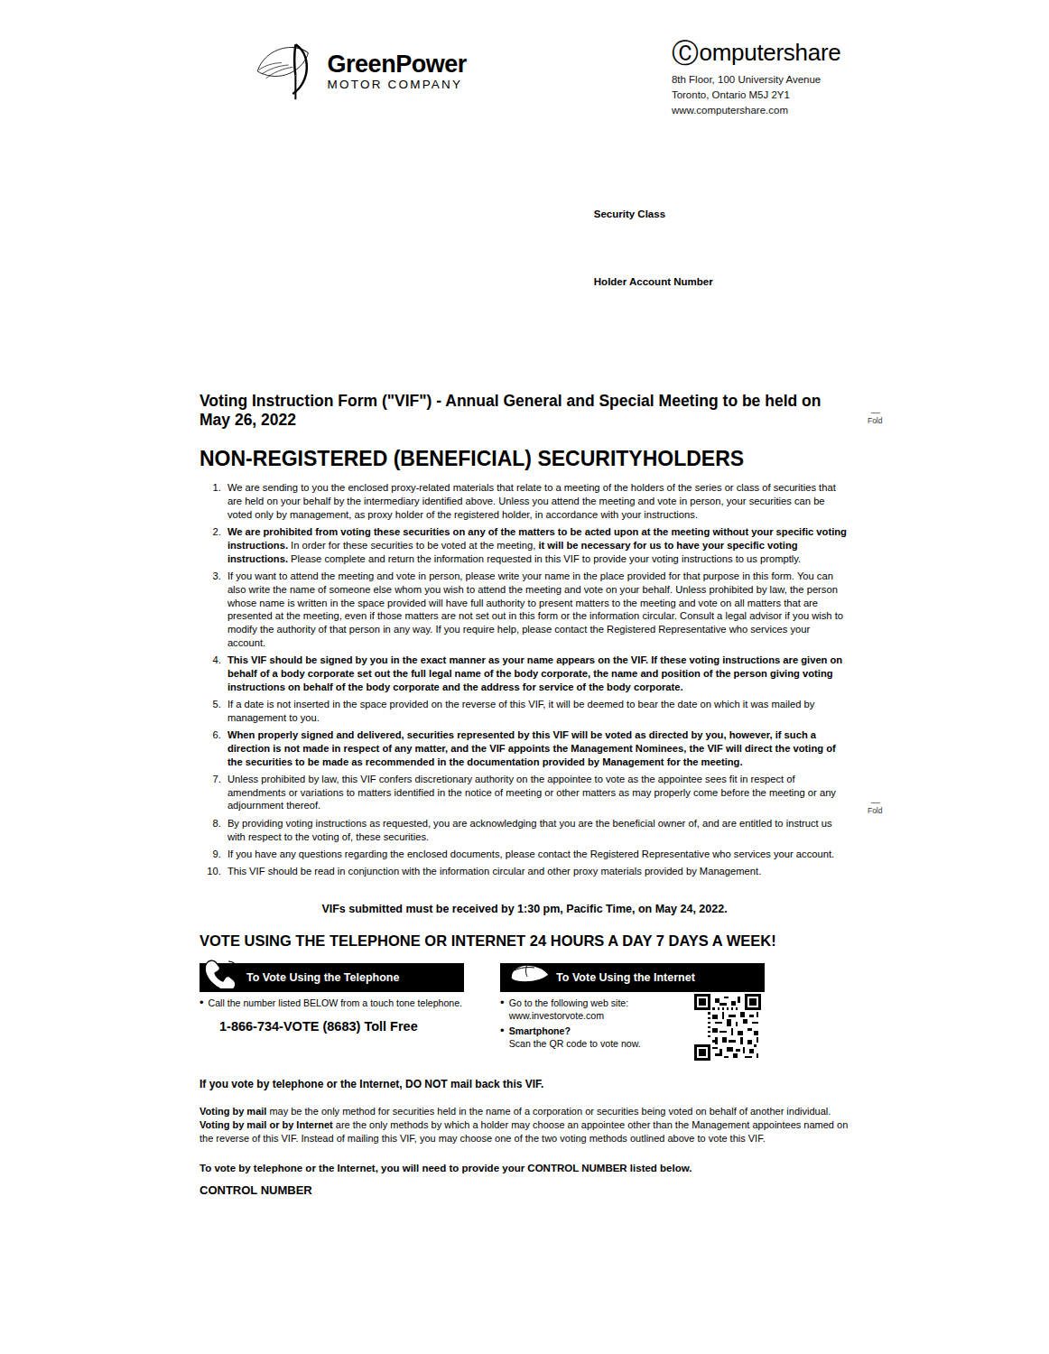GreenPower
MOTOR COMPANY
Ⓒomputershare
8th Floor, 100 University Avenue
Toronto, Ontario M5J 2Y1
www.computershare.com
Security Class
Holder Account Number
------Fold
------Fold
Voting Instruction Form ("VIF") - Annual General and Special Meeting to be held on May 26, 2022
NON-REGISTERED (BENEFICIAL) SECURITYHOLDERS
We are sending to you the enclosed proxy-related materials that relate to a meeting of the holders of the series or class of securities that are held on your behalf by the intermediary identified above. Unless you attend the meeting and vote in person, your securities can be voted only by management, as proxy holder of the registered holder, in accordance with your instructions.
We are prohibited from voting these securities on any of the matters to be acted upon at the meeting without your specific voting instructions. In order for these securities to be voted at the meeting, it will be necessary for us to have your specific voting instructions. Please complete and return the information requested in this VIF to provide your voting instructions to us promptly.
If you want to attend the meeting and vote in person, please write your name in the place provided for that purpose in this form. You can also write the name of someone else whom you wish to attend the meeting and vote on your behalf. Unless prohibited by law, the person whose name is written in the space provided will have full authority to present matters to the meeting and vote on all matters that are presented at the meeting, even if those matters are not set out in this form or the information circular. Consult a legal advisor if you wish to modify the authority of that person in any way. If you require help, please contact the Registered Representative who services your account.
This VIF should be signed by you in the exact manner as your name appears on the VIF. If these voting instructions are given on behalf of a body corporate set out the full legal name of the body corporate, the name and position of the person giving voting instructions on behalf of the body corporate and the address for service of the body corporate.
If a date is not inserted in the space provided on the reverse of this VIF, it will be deemed to bear the date on which it was mailed by management to you.
When properly signed and delivered, securities represented by this VIF will be voted as directed by you, however, if such a direction is not made in respect of any matter, and the VIF appoints the Management Nominees, the VIF will direct the voting of the securities to be made as recommended in the documentation provided by Management for the meeting.
Unless prohibited by law, this VIF confers discretionary authority on the appointee to vote as the appointee sees fit in respect of amendments or variations to matters identified in the notice of meeting or other matters as may properly come before the meeting or any adjournment thereof.
By providing voting instructions as requested, you are acknowledging that you are the beneficial owner of, and are entitled to instruct us with respect to the voting of, these securities.
If you have any questions regarding the enclosed documents, please contact the Registered Representative who services your account.
This VIF should be read in conjunction with the information circular and other proxy materials provided by Management.
VIFs submitted must be received by 1:30 pm, Pacific Time, on May 24, 2022.
VOTE USING THE TELEPHONE OR INTERNET 24 HOURS A DAY 7 DAYS A WEEK!
To Vote Using the Telephone
•Call the number listed BELOW from a touch tone telephone.
1-866-734-VOTE (8683) Toll Free
To Vote Using the Internet
•Go to the following web site:
www.investorvote.com
•Smartphone?
Scan the QR code to vote now.
If you vote by telephone or the Internet, DO NOT mail back this VIF.
Voting by mail may be the only method for securities held in the name of a corporation or securities being voted on behalf of another individual.
Voting by mail or by Internet are the only methods by which a holder may choose an appointee other than the Management appointees named on the reverse of this VIF. Instead of mailing this VIF, you may choose one of the two voting methods outlined above to vote this VIF.
To vote by telephone or the Internet, you will need to provide your CONTROL NUMBER listed below.
CONTROL NUMBER